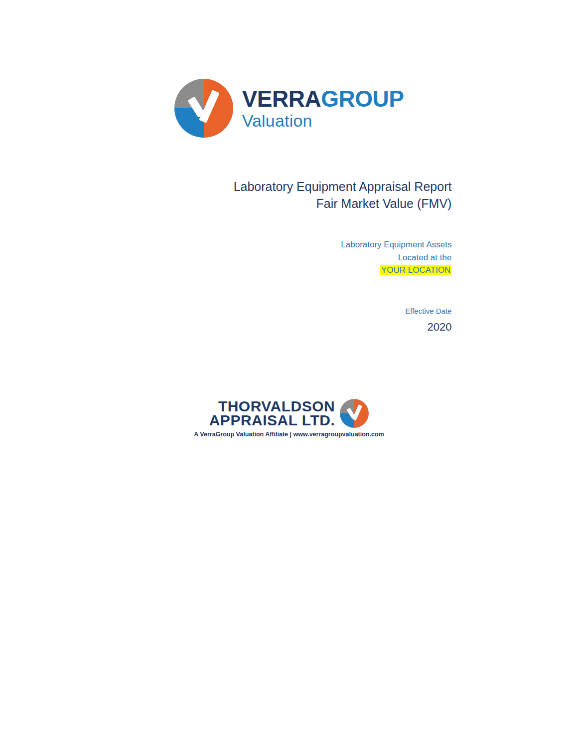VERRA GROUP
Valuation
Laboratory Equipment Appraisal Report
Fair Market Value (FMV)
Laboratory Equipment Assets
Located at the
YOUR LOCATION
Effective Date
2020
THORVALDSON
APPRAISAL LTD.
A VerraGroup Valuation Affiliate | www.verragroupvaluation.com